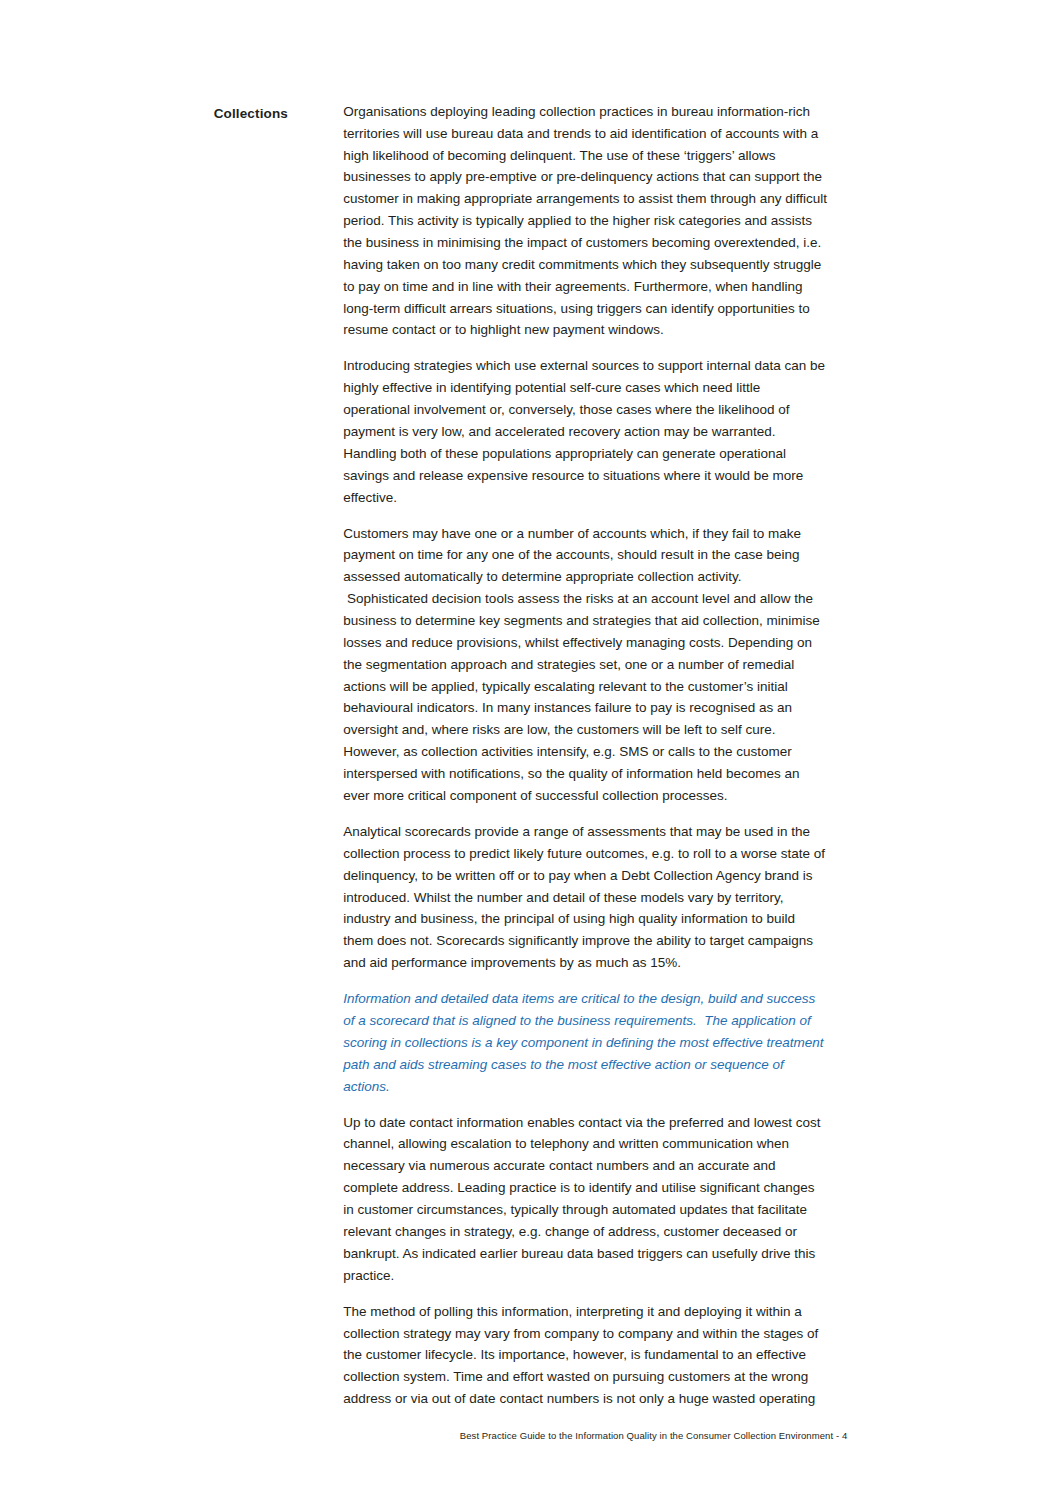Collections
Organisations deploying leading collection practices in bureau information-rich territories will use bureau data and trends to aid identification of accounts with a high likelihood of becoming delinquent. The use of these ‘triggers’ allows businesses to apply pre-emptive or pre-delinquency actions that can support the customer in making appropriate arrangements to assist them through any difficult period. This activity is typically applied to the higher risk categories and assists the business in minimising the impact of customers becoming overextended, i.e. having taken on too many credit commitments which they subsequently struggle to pay on time and in line with their agreements. Furthermore, when handling long-term difficult arrears situations, using triggers can identify opportunities to resume contact or to highlight new payment windows.
Introducing strategies which use external sources to support internal data can be highly effective in identifying potential self-cure cases which need little operational involvement or, conversely, those cases where the likelihood of payment is very low, and accelerated recovery action may be warranted. Handling both of these populations appropriately can generate operational savings and release expensive resource to situations where it would be more effective.
Customers may have one or a number of accounts which, if they fail to make payment on time for any one of the accounts, should result in the case being assessed automatically to determine appropriate collection activity. Sophisticated decision tools assess the risks at an account level and allow the business to determine key segments and strategies that aid collection, minimise losses and reduce provisions, whilst effectively managing costs. Depending on the segmentation approach and strategies set, one or a number of remedial actions will be applied, typically escalating relevant to the customer’s initial behavioural indicators. In many instances failure to pay is recognised as an oversight and, where risks are low, the customers will be left to self cure. However, as collection activities intensify, e.g. SMS or calls to the customer interspersed with notifications, so the quality of information held becomes an ever more critical component of successful collection processes.
Analytical scorecards provide a range of assessments that may be used in the collection process to predict likely future outcomes, e.g. to roll to a worse state of delinquency, to be written off or to pay when a Debt Collection Agency brand is introduced. Whilst the number and detail of these models vary by territory, industry and business, the principal of using high quality information to build them does not. Scorecards significantly improve the ability to target campaigns and aid performance improvements by as much as 15%.
Information and detailed data items are critical to the design, build and success of a scorecard that is aligned to the business requirements. The application of scoring in collections is a key component in defining the most effective treatment path and aids streaming cases to the most effective action or sequence of actions.
Up to date contact information enables contact via the preferred and lowest cost channel, allowing escalation to telephony and written communication when necessary via numerous accurate contact numbers and an accurate and complete address. Leading practice is to identify and utilise significant changes in customer circumstances, typically through automated updates that facilitate relevant changes in strategy, e.g. change of address, customer deceased or bankrupt. As indicated earlier bureau data based triggers can usefully drive this practice.
The method of polling this information, interpreting it and deploying it within a collection strategy may vary from company to company and within the stages of the customer lifecycle. Its importance, however, is fundamental to an effective collection system. Time and effort wasted on pursuing customers at the wrong address or via out of date contact numbers is not only a huge wasted operating
Best Practice Guide to the Information Quality in the Consumer Collection Environment - 4